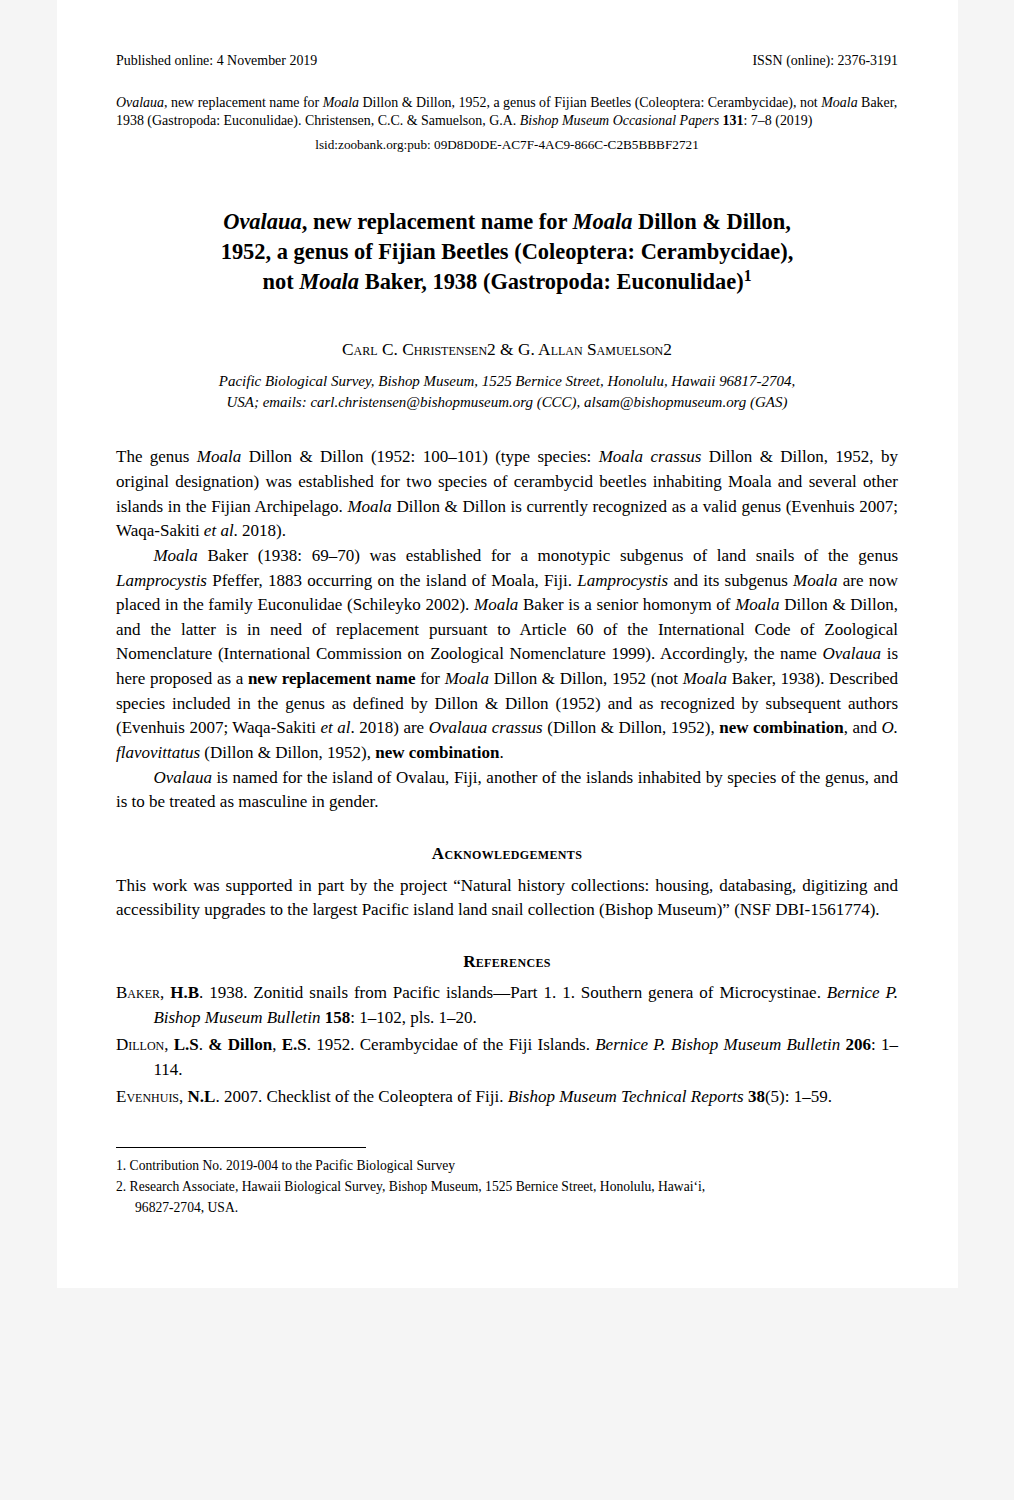Published online: 4 November 2019 ISSN (online): 2376-3191
Ovalaua, new replacement name for Moala Dillon & Dillon, 1952, a genus of Fijian Beetles (Coleoptera: Cerambycidae), not Moala Baker, 1938 (Gastropoda: Euconulidae). Christensen, C.C. & Samuelson, G.A. Bishop Museum Occasional Papers 131: 7–8 (2019)
lsid:zoobank.org:pub: 09D8D0DE-AC7F-4AC9-866C-C2B5BBBF2721
Ovalaua, new replacement name for Moala Dillon & Dillon,
1952, a genus of Fijian Beetles (Coleoptera: Cerambycidae),
not Moala Baker, 1938 (Gastropoda: Euconulidae)1
Carl C. Christensen2 & G. Allan Samuelson2
Pacific Biological Survey, Bishop Museum, 1525 Bernice Street, Honolulu, Hawaii 96817-2704, USA; emails: carl.christensen@bishopmuseum.org (CCC), alsam@bishopmuseum.org (GAS)
The genus Moala Dillon & Dillon (1952: 100–101) (type species: Moala crassus Dillon & Dillon, 1952, by original designation) was established for two species of cerambycid beetles inhabiting Moala and several other islands in the Fijian Archipelago. Moala Dillon & Dillon is currently recognized as a valid genus (Evenhuis 2007; Waqa-Sakiti et al. 2018).
Moala Baker (1938: 69–70) was established for a monotypic subgenus of land snails of the genus Lamprocystis Pfeffer, 1883 occurring on the island of Moala, Fiji. Lamprocystis and its subgenus Moala are now placed in the family Euconulidae (Schileyko 2002). Moala Baker is a senior homonym of Moala Dillon & Dillon, and the latter is in need of replacement pursuant to Article 60 of the International Code of Zoological Nomenclature (International Commission on Zoological Nomenclature 1999). Accordingly, the name Ovalaua is here proposed as a new replacement name for Moala Dillon & Dillon, 1952 (not Moala Baker, 1938). Described species included in the genus as defined by Dillon & Dillon (1952) and as recognized by subsequent authors (Evenhuis 2007; Waqa-Sakiti et al. 2018) are Ovalaua crassus (Dillon & Dillon, 1952), new combination, and O. flavovittatus (Dillon & Dillon, 1952), new combination.
Ovalaua is named for the island of Ovalau, Fiji, another of the islands inhabited by species of the genus, and is to be treated as masculine in gender.
Acknowledgements
This work was supported in part by the project “Natural history collections: housing, databasing, digitizing and accessibility upgrades to the largest Pacific island land snail collection (Bishop Museum)” (NSF DBI-1561774).
References
Baker, H.B. 1938. Zonitid snails from Pacific islands—Part 1. 1. Southern genera of Microcystinae. Bernice P. Bishop Museum Bulletin 158: 1–102, pls. 1–20.
Dillon, L.S. & Dillon, E.S. 1952. Cerambycidae of the Fiji Islands. Bernice P. Bishop Museum Bulletin 206: 1–114.
Evenhuis, N.L. 2007. Checklist of the Coleoptera of Fiji. Bishop Museum Technical Reports 38(5): 1–59.
1. Contribution No. 2019-004 to the Pacific Biological Survey
2. Research Associate, Hawaii Biological Survey, Bishop Museum, 1525 Bernice Street, Honolulu, Hawai‘i,
96827-2704, USA.